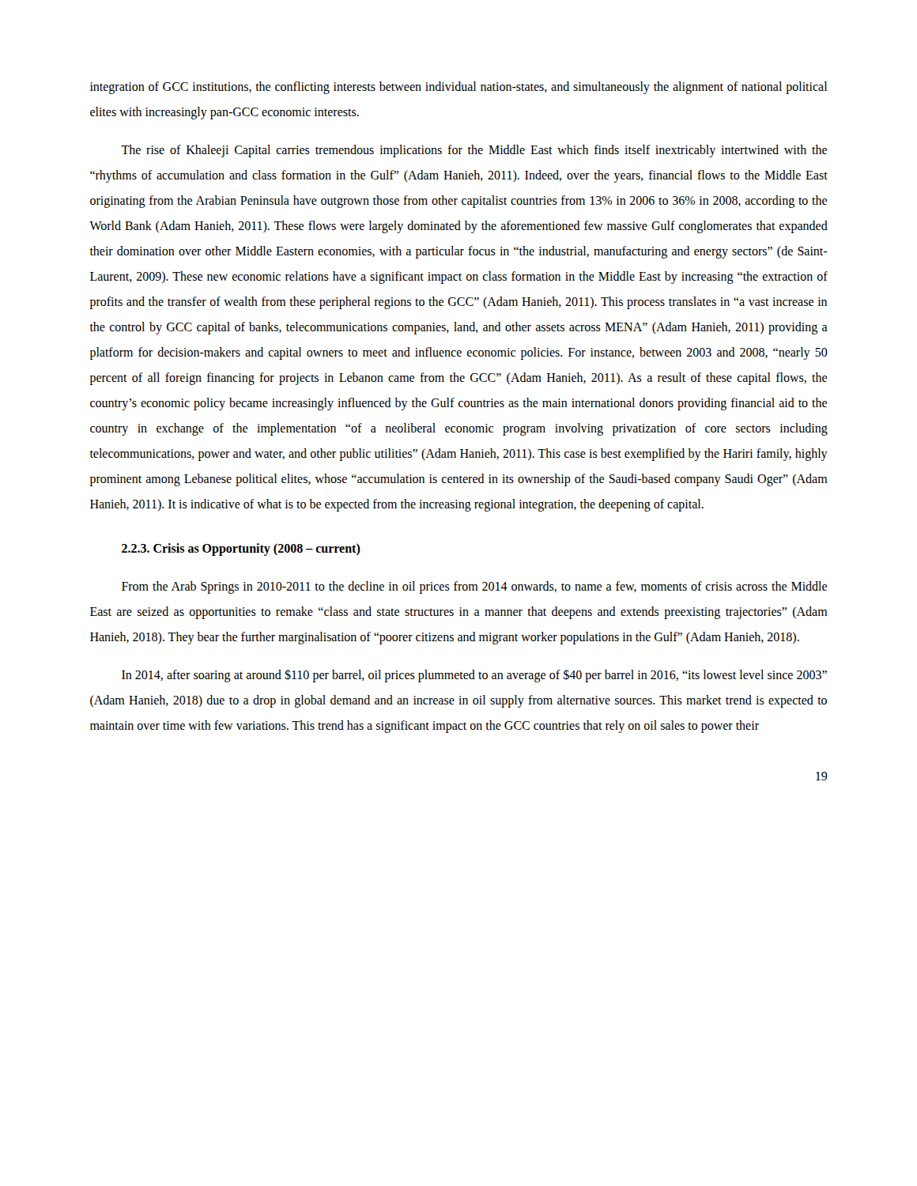integration of GCC institutions, the conflicting interests between individual nation-states, and simultaneously the alignment of national political elites with increasingly pan-GCC economic interests.
The rise of Khaleeji Capital carries tremendous implications for the Middle East which finds itself inextricably intertwined with the “rhythms of accumulation and class formation in the Gulf” (Adam Hanieh, 2011). Indeed, over the years, financial flows to the Middle East originating from the Arabian Peninsula have outgrown those from other capitalist countries from 13% in 2006 to 36% in 2008, according to the World Bank (Adam Hanieh, 2011). These flows were largely dominated by the aforementioned few massive Gulf conglomerates that expanded their domination over other Middle Eastern economies, with a particular focus in “the industrial, manufacturing and energy sectors” (de Saint-Laurent, 2009). These new economic relations have a significant impact on class formation in the Middle East by increasing “the extraction of profits and the transfer of wealth from these peripheral regions to the GCC” (Adam Hanieh, 2011). This process translates in “a vast increase in the control by GCC capital of banks, telecommunications companies, land, and other assets across MENA” (Adam Hanieh, 2011) providing a platform for decision-makers and capital owners to meet and influence economic policies. For instance, between 2003 and 2008, “nearly 50 percent of all foreign financing for projects in Lebanon came from the GCC” (Adam Hanieh, 2011). As a result of these capital flows, the country’s economic policy became increasingly influenced by the Gulf countries as the main international donors providing financial aid to the country in exchange of the implementation “of a neoliberal economic program involving privatization of core sectors including telecommunications, power and water, and other public utilities” (Adam Hanieh, 2011). This case is best exemplified by the Hariri family, highly prominent among Lebanese political elites, whose “accumulation is centered in its ownership of the Saudi-based company Saudi Oger” (Adam Hanieh, 2011). It is indicative of what is to be expected from the increasing regional integration, the deepening of capital.
2.2.3. Crisis as Opportunity (2008 – current)
From the Arab Springs in 2010-2011 to the decline in oil prices from 2014 onwards, to name a few, moments of crisis across the Middle East are seized as opportunities to remake “class and state structures in a manner that deepens and extends preexisting trajectories” (Adam Hanieh, 2018). They bear the further marginalisation of “poorer citizens and migrant worker populations in the Gulf” (Adam Hanieh, 2018).
In 2014, after soaring at around $110 per barrel, oil prices plummeted to an average of $40 per barrel in 2016, “its lowest level since 2003” (Adam Hanieh, 2018) due to a drop in global demand and an increase in oil supply from alternative sources. This market trend is expected to maintain over time with few variations. This trend has a significant impact on the GCC countries that rely on oil sales to power their
19